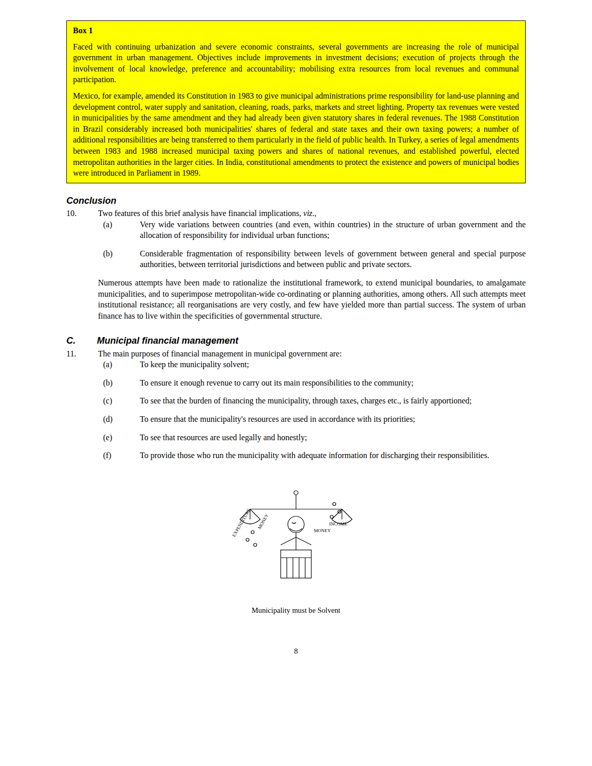Box 1
Faced with continuing urbanization and severe economic constraints, several governments are increasing the role of municipal government in urban management. Objectives include improvements in investment decisions; execution of projects through the involvement of local knowledge, preference and accountability; mobilising extra resources from local revenues and communal participation.
Mexico, for example, amended its Constitution in 1983 to give municipal administrations prime responsibility for land-use planning and development control, water supply and sanitation, cleaning, roads, parks, markets and street lighting. Property tax revenues were vested in municipalities by the same amendment and they had already been given statutory shares in federal revenues. The 1988 Constitution in Brazil considerably increased both municipalities' shares of federal and state taxes and their own taxing powers; a number of additional responsibilities are being transferred to them particularly in the field of public health. In Turkey, a series of legal amendments between 1983 and 1988 increased municipal taxing powers and shares of national revenues, and established powerful, elected metropolitan authorities in the larger cities. In India, constitutional amendments to protect the existence and powers of municipal bodies were introduced in Parliament in 1989.
Conclusion
| 10. | Two features of this brief analysis have financial implications, viz ., |
| (a) | Very wide variations between countries (and even, within countries) in the structure of urban government and the allocation of responsibility for individual urban functions; |
| (b) | Considerable fragmentation of responsibility between levels of government between general and special purpose authorities, between territorial jurisdictions and between public and private sectors. |
Numerous attempts have been made to rationalize the institutional framework, to extend municipal boundaries, to amalgamate municipalities, and to superimpose metropolitan-wide co-ordinating or planning authorities, among others. All such attempts meet institutional resistance; all reorganisations are very costly, and few have yielded more than partial success. The system of urban finance has to live within the specificities of governmental structure.
C. Municipal financial management
| 11. | The main purposes of financial management in municipal government are: |
| (a) | To keep the municipality solvent; |
| (b) | To ensure it enough revenue to carry out its main responsibilities to the community; |
| (c) | To see that the burden of financing the municipality, through taxes, charges etc., is fairly apportioned; |
| (d) | To ensure that the municipality's resources are used in accordance with its priorities; |
| (e) | To see that resources are used legally and honestly; |
| (f) | To provide those who run the municipality with adequate information for discharging their responsibilities. |
Municipality must be Solvent
8